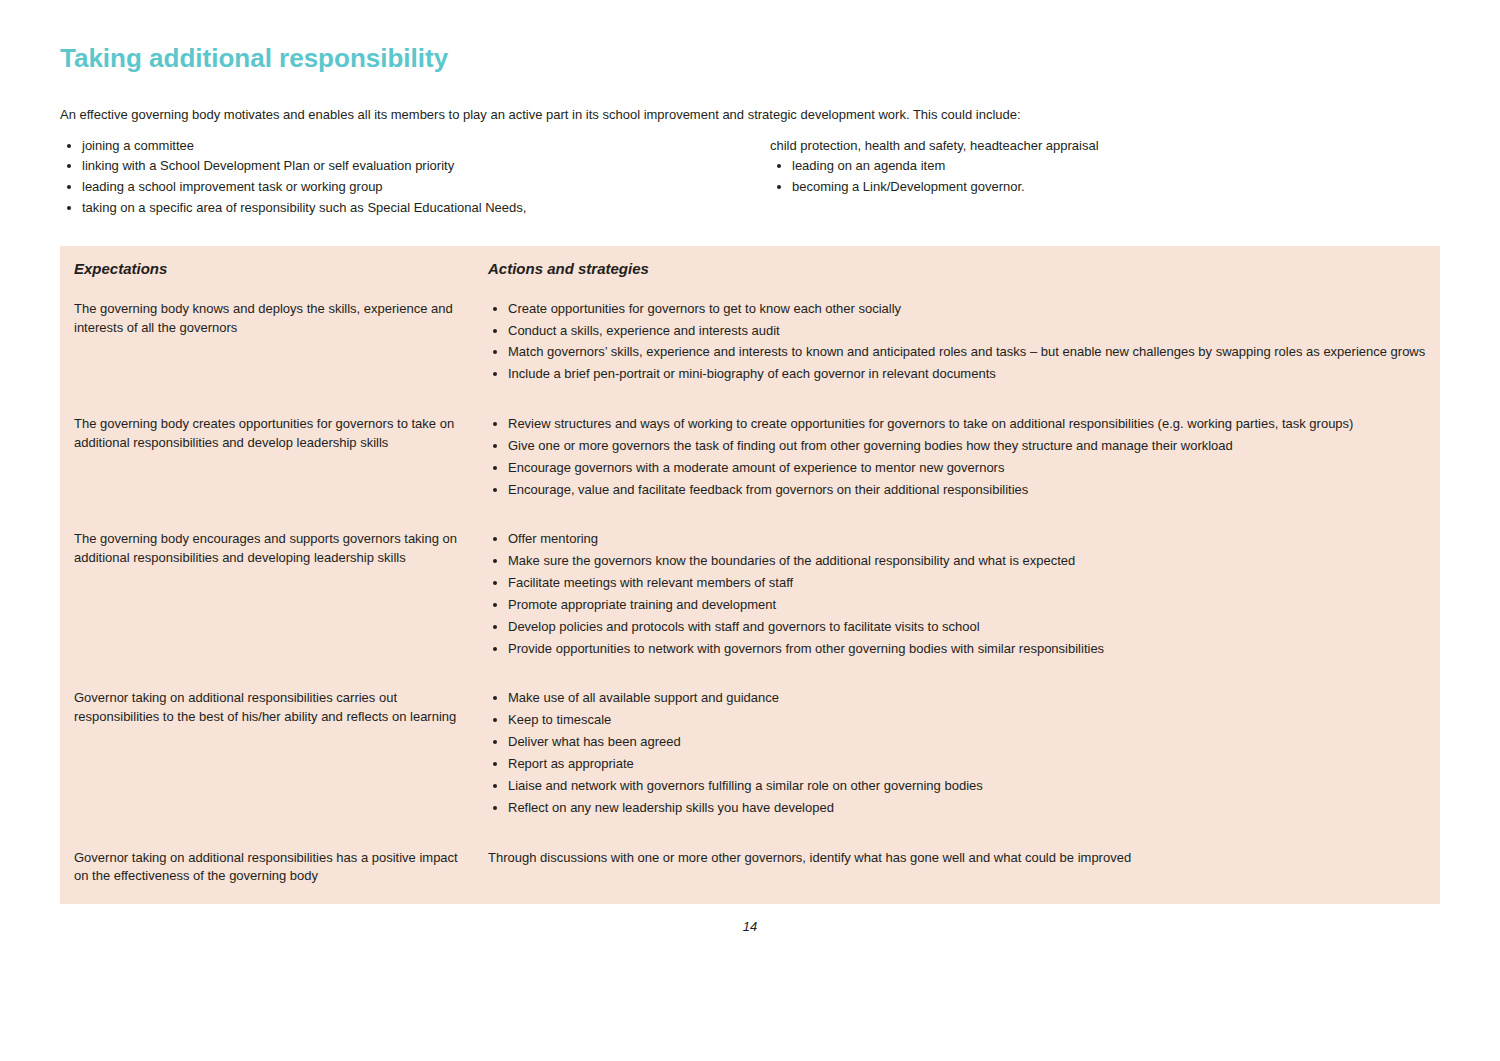Taking additional responsibility
An effective governing body motivates and enables all its members to play an active part in its school improvement and strategic development work. This could include:
joining a committee
linking with a School Development Plan or self evaluation priority
leading a school improvement task or working group
taking on a specific area of responsibility such as Special Educational Needs,
child protection, health and safety, headteacher appraisal
leading on an agenda item
becoming a Link/Development governor.
| Expectations | Actions and strategies |
| --- | --- |
| The governing body knows and deploys the skills, experience and interests of all the governors | Create opportunities for governors to get to know each other socially Conduct a skills, experience and interests audit Match governors’ skills, experience and interests to known and anticipated roles and tasks – but enable new challenges by swapping roles as experience grows Include a brief pen-portrait or mini-biography of each governor in relevant documents |
| The governing body creates opportunities for governors to take on additional responsibilities and develop leadership skills | Review structures and ways of working to create opportunities for governors to take on additional responsibilities (e.g. working parties, task groups) Give one or more governors the task of finding out from other governing bodies how they structure and manage their workload Encourage governors with a moderate amount of experience to mentor new governors Encourage, value and facilitate feedback from governors on their additional responsibilities |
| The governing body encourages and supports governors taking on additional responsibilities and developing leadership skills | Offer mentoring Make sure the governors know the boundaries of the additional responsibility and what is expected Facilitate meetings with relevant members of staff Promote appropriate training and development Develop policies and protocols with staff and governors to facilitate visits to school Provide opportunities to network with governors from other governing bodies with similar responsibilities |
| Governor taking on additional responsibilities carries out responsibilities to the best of his/her ability and reflects on learning | Make use of all available support and guidance Keep to timescale Deliver what has been agreed Report as appropriate Liaise and network with governors fulfilling a similar role on other governing bodies Reflect on any new leadership skills you have developed |
| Governor taking on additional responsibilities has a positive impact on the effectiveness of the governing body | Through discussions with one or more other governors, identify what has gone well and what could be improved |
14